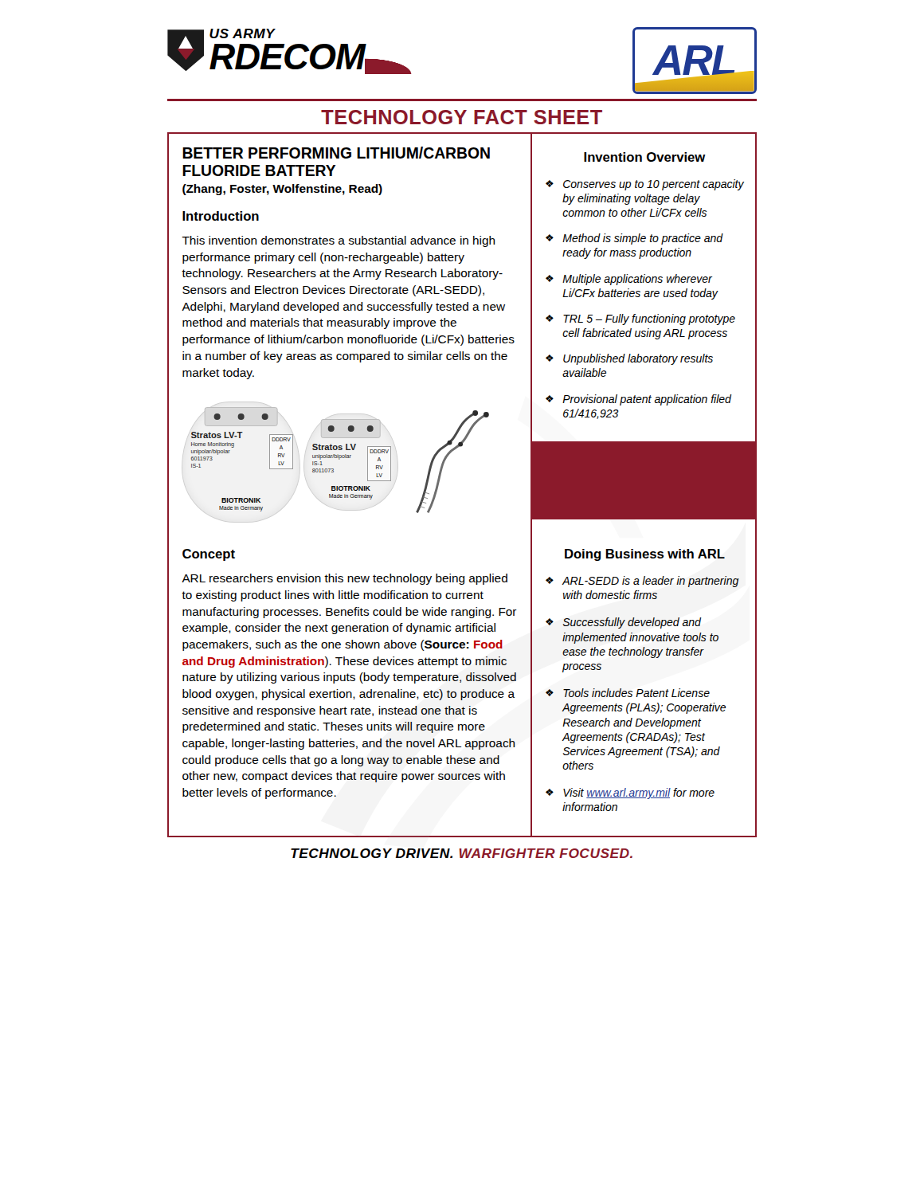US ARMY
RDECOM
ARL
TECHNOLOGY FACT SHEET
BETTER PERFORMING LITHIUM/CARBON
FLUORIDE BATTERY
(Zhang, Foster, Wolfenstine, Read)
Introduction
This invention demonstrates a substantial advance in high performance primary cell (non-rechargeable) battery technology. Researchers at the Army Research Laboratory-Sensors and Electron Devices Directorate (ARL-SEDD), Adelphi, Maryland developed and successfully tested a new method and materials that measurably improve the performance of lithium/carbon monofluoride (Li/CFx) batteries in a number of key areas as compared to similar cells on the market today.
Stratos LV-T
Home Monitoring
unipolar/bipolar
6011973
IS-1
DDDRV
A
RV
LV
BIOTRONIK
Made in Germany
Stratos LV
unipolar/bipolar
IS-1
8011073
DDDRV
A
RV
LV
BIOTRONIK
Made in Germany
Concept
ARL researchers envision this new technology being applied to existing product lines with little modification to current manufacturing processes. Benefits could be wide ranging. For example, consider the next generation of dynamic artificial pacemakers, such as the one shown above (Source: Food and Drug Administration). These devices attempt to mimic nature by utilizing various inputs (body temperature, dissolved blood oxygen, physical exertion, adrenaline, etc) to produce a sensitive and responsive heart rate, instead one that is predetermined and static. Theses units will require more capable, longer-lasting batteries, and the novel ARL approach could produce cells that go a long way to enable these and other new, compact devices that require power sources with better levels of performance.
Invention Overview
Conserves up to 10 percent capacity by eliminating voltage delay common to other Li/CFx cells
Method is simple to practice and ready for mass production
Multiple applications wherever Li/CFx batteries are used today
TRL 5 – Fully functioning prototype cell fabricated using ARL process
Unpublished laboratory results available
Provisional patent application filed 61/416,923
Doing Business with ARL
ARL-SEDD is a leader in partnering with domestic firms
Successfully developed and implemented innovative tools to ease the technology transfer process
Tools includes Patent License Agreements (PLAs); Cooperative Research and Development Agreements (CRADAs); Test Services Agreement (TSA); and others
Visit www.arl.army.mil for more information
TECHNOLOGY DRIVEN. WARFIGHTER FOCUSED.